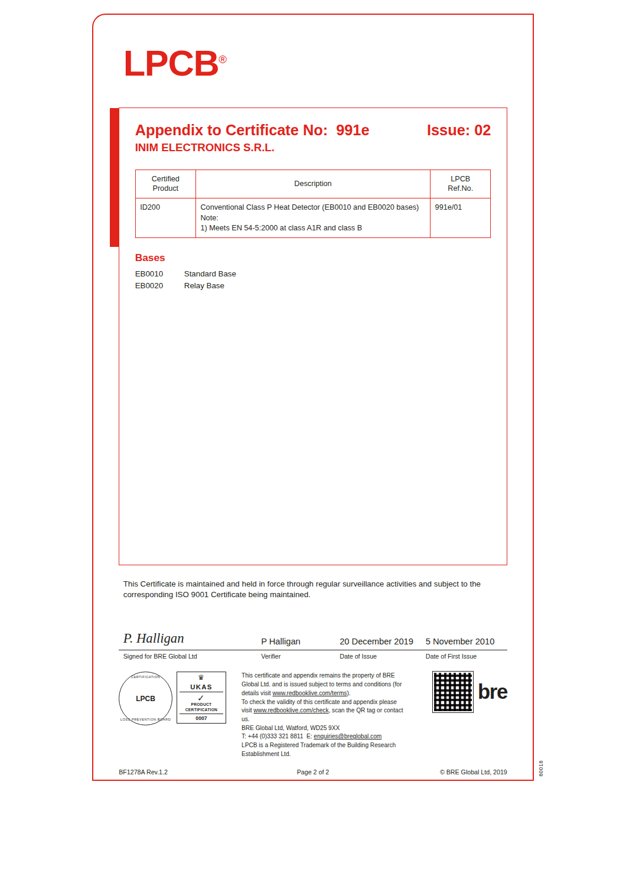LPCB®
Issue: 02
Appendix to Certificate No: 991e
INIM ELECTRONICS S.R.L.
| Certified Product | Description | LPCB Ref.No. |
| --- | --- | --- |
| ID200 | Conventional Class P Heat Detector (EB0010 and EB0020 bases) Note: 1) Meets EN 54-5:2000 at class A1R and class B | 991e/01 |
Bases
EB0010 Standard Base
EB0020 Relay Base
This Certificate is maintained and held in force through regular surveillance activities and subject to the corresponding ISO 9001 Certificate being maintained.
P. Halligan
P Halligan
20 December 2019
5 November 2010
Signed for BRE Global Ltd
Verifier
Date of Issue
Date of First Issue
CERTIFICATION
LPCB
LOSS PREVENTION BOARD
♛
UKAS
✓
PRODUCT
CERTIFICATION
0007
This certificate and appendix remains the property of BRE Global Ltd. and is issued subject to terms and conditions (for details visit www.redbooklive.com/terms).
To check the validity of this certificate and appendix please visit www.redbooklive.com/check, scan the QR tag or contact us.
BRE Global Ltd, Watford, WD25 9XX
T: +44 (0)333 321 8811 E: enquiries@breglobal.com
LPCB is a Registered Trademark of the Building Research Establishment Ltd.
bre
BF1278A Rev.1.2
Page 2 of 2
© BRE Global Ltd, 2019
80018